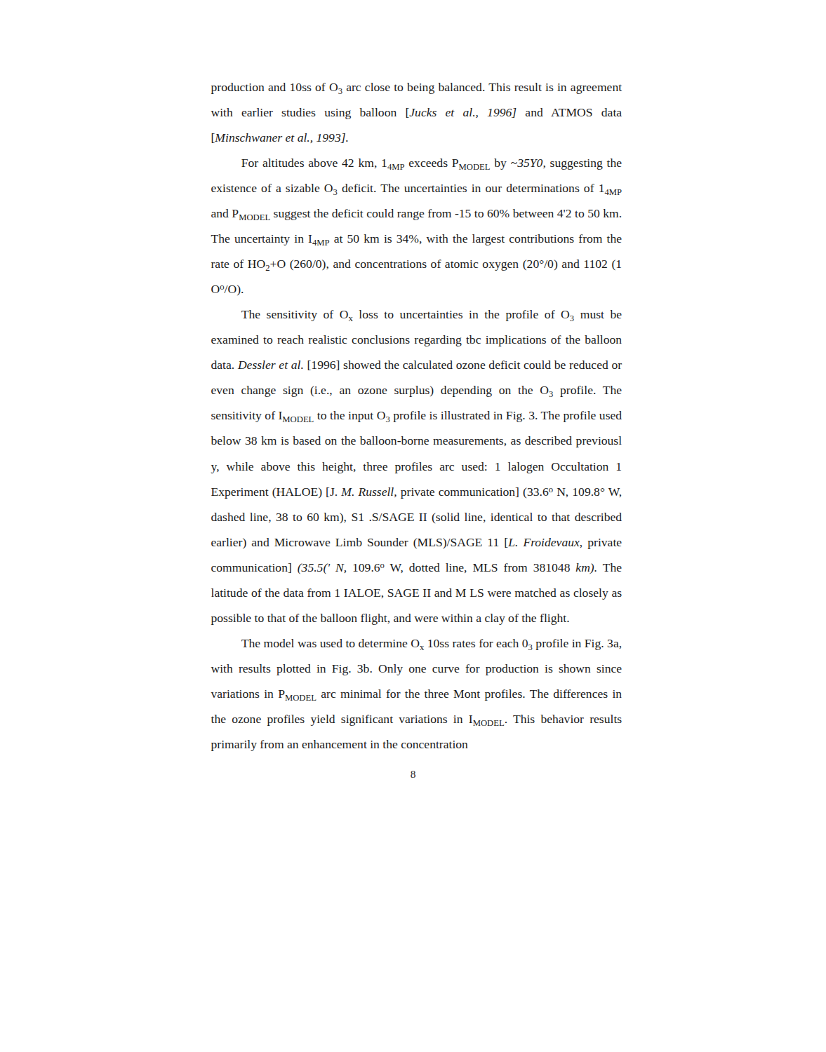production and 10ss of O3 arc close to being balanced. This result is in agreement with earlier studies using balloon [Jucks et al., 1996] and ATMOS data [Minschwaner et al., 1993].
For altitudes above 42 km, 14MP exceeds PMODEL by ~35Y0, suggesting the existence of a sizable O3 deficit. The uncertainties in our determinations of 14MP and PMODEL suggest the deficit could range from -15 to 60% between 4'2 to 50 km. The uncertainty in I4MP at 50 km is 34%, with the largest contributions from the rate of HO2+O (260/0), and concentrations of atomic oxygen (20°/0) and 1102 (1 Oo/O).
The sensitivity of Ox loss to uncertainties in the profile of O3 must be examined to reach realistic conclusions regarding tbc implications of the balloon data. Dessler et al. [1996] showed the calculated ozone deficit could be reduced or even change sign (i.e., an ozone surplus) depending on the O3 profile. The sensitivity of IMODEL to the input O3 profile is illustrated in Fig. 3. The profile used below 38 km is based on the balloon-borne measurements, as described previousl y, while above this height, three profiles arc used: 1 lalogen Occultation 1 Experiment (HALOE) [J. M. Russell, private communication] (33.6o N, 109.8° W, dashed line, 38 to 60 km), S1 .S/SAGE II (solid line, identical to that described earlier) and Microwave Limb Sounder (MLS)/SAGE 11 [L. Froidevaux, private communication] (35.5(' N, 109.6o W, dotted line, MLS from 381048 km). The latitude of the data from 1 IALOE, SAGE II and M LS were matched as closely as possible to that of the balloon flight, and were within a clay of the flight.
The model was used to determine Ox 10ss rates for each 03 profile in Fig. 3a, with results plotted in Fig. 3b. Only one curve for production is shown since variations in PMODEL arc minimal for the three Mont profiles. The differences in the ozone profiles yield significant variations in IMODEL. This behavior results primarily from an enhancement in the concentration
8